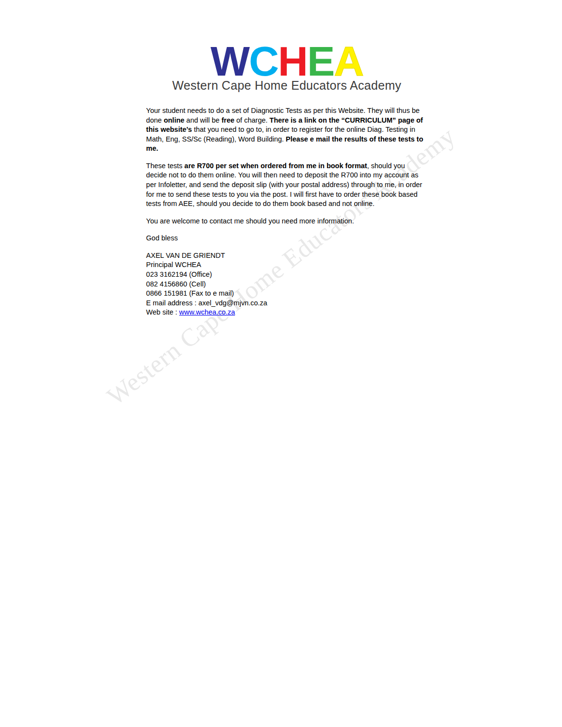Western Cape Home Educators Academy
WCHEA
Western Cape Home Educators Academy
Your student needs to do a set of Diagnostic Tests as per this Website. They will thus be done online and will be free of charge. There is a link on the “CURRICULUM” page of this website’s that you need to go to, in order to register for the online Diag. Testing in Math, Eng, SS/Sc (Reading), Word Building. Please e mail the results of these tests to me.
These tests are R700 per set when ordered from me in book format, should you decide not to do them online. You will then need to deposit the R700 into my account as per Infoletter, and send the deposit slip (with your postal address) through to me, in order for me to send these tests to you via the post. I will first have to order these book based tests from AEE, should you decide to do them book based and not online.
You are welcome to contact me should you need more information.
God bless
AXEL VAN DE GRIENDT
Principal WCHEA
023 3162194 (Office)
082 4156860 (Cell)
0866 151981 (Fax to e mail)
E mail address : axel_vdg@mjvn.co.za
Web site : www.wchea.co.za